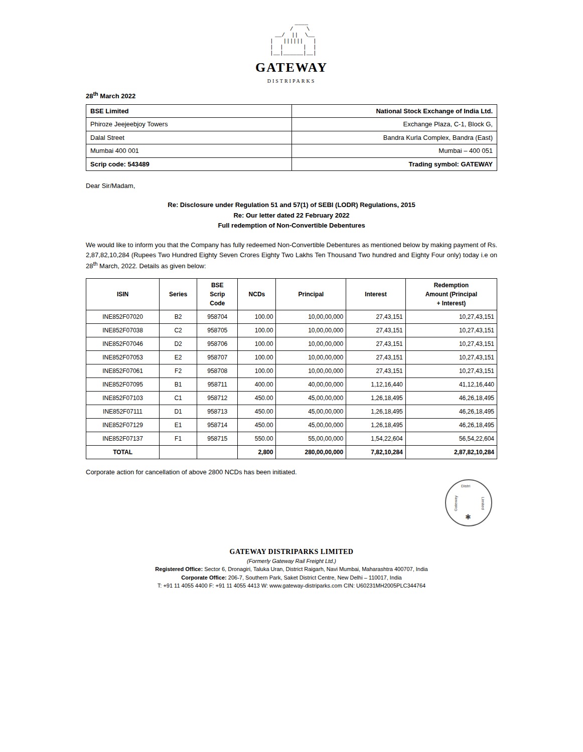____ / \ __/ || \__ | |||||| | | | | | |__|______|__|
GATEWAY
DISTRIPARKS
28th March 2022
| BSE Limited | National Stock Exchange of India Ltd. |
| Phiroze Jeejeebjoy Towers | Exchange Plaza, C-1, Block G, |
| Dalal Street | Bandra Kurla Complex, Bandra (East) |
| Mumbai 400 001 | Mumbai – 400 051 |
| Scrip code: 543489 | Trading symbol: GATEWAY |
Dear Sir/Madam,
Re: Disclosure under Regulation 51 and 57(1) of SEBI (LODR) Regulations, 2015
Re: Our letter dated 22 February 2022
Full redemption of Non-Convertible Debentures
We would like to inform you that the Company has fully redeemed Non-Convertible Debentures as mentioned below by making payment of Rs. 2,87,82,10,284 (Rupees Two Hundred Eighty Seven Crores Eighty Two Lakhs Ten Thousand Two hundred and Eighty Four only) today i.e on 28th March, 2022. Details as given below:
| ISIN | Series | BSE Scrip Code | NCDs | Principal | Interest | Redemption Amount (Principal + Interest) |
| --- | --- | --- | --- | --- | --- | --- |
| INE852F07020 | B2 | 958704 | 100.00 | 10,00,00,000 | 27,43,151 | 10,27,43,151 |
| INE852F07038 | C2 | 958705 | 100.00 | 10,00,00,000 | 27,43,151 | 10,27,43,151 |
| INE852F07046 | D2 | 958706 | 100.00 | 10,00,00,000 | 27,43,151 | 10,27,43,151 |
| INE852F07053 | E2 | 958707 | 100.00 | 10,00,00,000 | 27,43,151 | 10,27,43,151 |
| INE852F07061 | F2 | 958708 | 100.00 | 10,00,00,000 | 27,43,151 | 10,27,43,151 |
| INE852F07095 | B1 | 958711 | 400.00 | 40,00,00,000 | 1,12,16,440 | 41,12,16,440 |
| INE852F07103 | C1 | 958712 | 450.00 | 45,00,00,000 | 1,26,18,495 | 46,26,18,495 |
| INE852F07111 | D1 | 958713 | 450.00 | 45,00,00,000 | 1,26,18,495 | 46,26,18,495 |
| INE852F07129 | E1 | 958714 | 450.00 | 45,00,00,000 | 1,26,18,495 | 46,26,18,495 |
| INE852F07137 | F1 | 958715 | 550.00 | 55,00,00,000 | 1,54,22,604 | 56,54,22,604 |
| TOTAL | | | 2,800 | 280,00,00,000 | 7,82,10,284 | 2,87,82,10,284 |
Corporate action for cancellation of above 2800 NCDs has been initiated.
Distri Gateway Limited ✱
GATEWAY DISTRIPARKS LIMITED
(Formerly Gateway Rail Freight Ltd.)
Registered Office: Sector 6, Dronagiri, Taluka Uran, District Raigarh, Navi Mumbai, Maharashtra 400707, India
Corporate Office: 206-7, Southern Park, Saket District Centre, New Delhi – 110017, India
T: +91 11 4055 4400 F: +91 11 4055 4413 W: www.gateway-distriparks.com CIN: U60231MH2005PLC344764